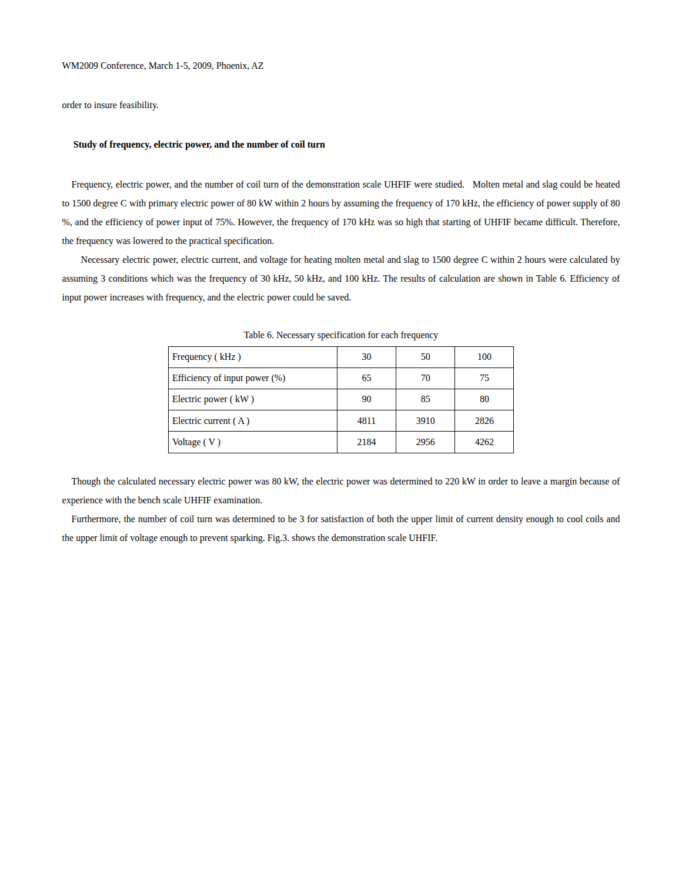WM2009 Conference, March 1-5, 2009, Phoenix, AZ
order to insure feasibility.
Study of frequency, electric power, and the number of coil turn
Frequency, electric power, and the number of coil turn of the demonstration scale UHFIF were studied. Molten metal and slag could be heated to 1500 degree C with primary electric power of 80 kW within 2 hours by assuming the frequency of 170 kHz, the efficiency of power supply of 80 %, and the efficiency of power input of 75%. However, the frequency of 170 kHz was so high that starting of UHFIF became difficult. Therefore, the frequency was lowered to the practical specification.
Necessary electric power, electric current, and voltage for heating molten metal and slag to 1500 degree C within 2 hours were calculated by assuming 3 conditions which was the frequency of 30 kHz, 50 kHz, and 100 kHz. The results of calculation are shown in Table 6. Efficiency of input power increases with frequency, and the electric power could be saved.
Table 6. Necessary specification for each frequency
| Frequency ( kHz ) | 30 | 50 | 100 |
| Efficiency of input power (%) | 65 | 70 | 75 |
| Electric power ( kW ) | 90 | 85 | 80 |
| Electric current ( A ) | 4811 | 3910 | 2826 |
| Voltage ( V ) | 2184 | 2956 | 4262 |
Though the calculated necessary electric power was 80 kW, the electric power was determined to 220 kW in order to leave a margin because of experience with the bench scale UHFIF examination.
Furthermore, the number of coil turn was determined to be 3 for satisfaction of both the upper limit of current density enough to cool coils and the upper limit of voltage enough to prevent sparking. Fig.3. shows the demonstration scale UHFIF.